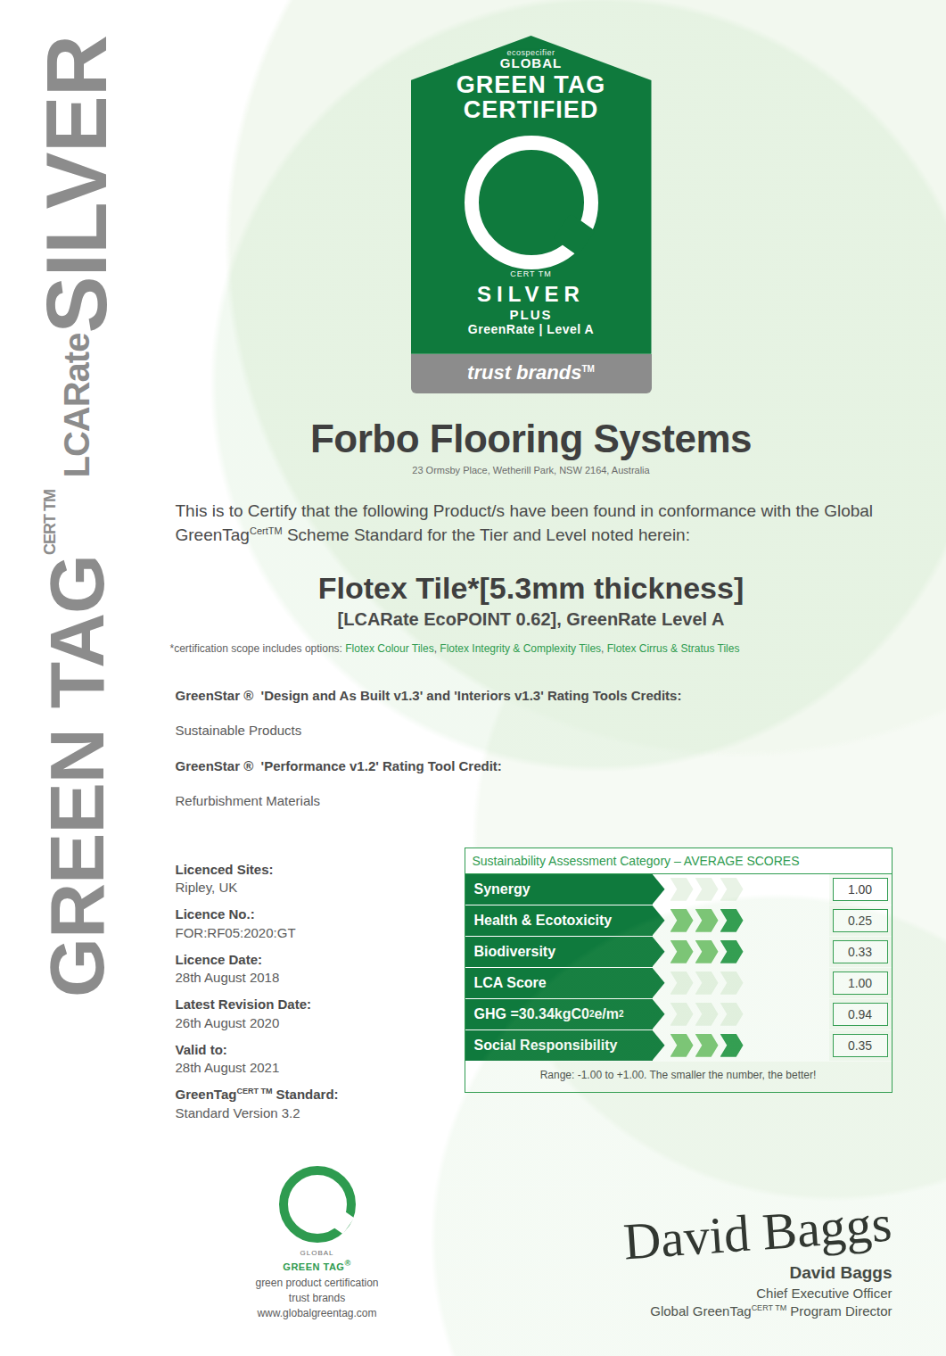GREEN TAGCERT TM LCARate SILVER
ecospecifier
GLOBAL
GREEN TAG
CERTIFIED
CERT TM
SILVER
PLUS
GreenRate | Level A
trust brandsTM
Forbo Flooring Systems
23 Ormsby Place, Wetherill Park, NSW 2164, Australia
This is to Certify that the following Product/s have been found in conformance with the Global GreenTagCertTM Scheme Standard for the Tier and Level noted herein:
Flotex Tile*[5.3mm thickness]
[LCARate EcoPOINT 0.62], GreenRate Level A
*certification scope includes options: Flotex Colour Tiles, Flotex Integrity & Complexity Tiles, Flotex Cirrus & Stratus Tiles
GreenStar ® 'Design and As Built v1.3' and 'Interiors v1.3' Rating Tools Credits:
Sustainable Products
GreenStar ® 'Performance v1.2' Rating Tool Credit:
Refurbishment Materials
Licenced Sites:
Ripley, UK
Licence No.:
FOR:RF05:2020:GT
Licence Date:
28th August 2018
Latest Revision Date:
26th August 2020
Valid to:
28th August 2021
GreenTagCERT TM Standard:
Standard Version 3.2
Sustainability Assessment Category – AVERAGE SCORES
Synergy
1.00
Health & Ecotoxicity
0.25
Biodiversity
0.33
LCA Score
1.00
GHG =30.34kgC02e/m2
0.94
Social Responsibility
0.35
Range: -1.00 to +1.00. The smaller the number, the better!
GLOBAL GREEN TAG®
green product certification
trust brands
www.globalgreentag.com
David Baggs
David Baggs
Chief Executive Officer
Global GreenTagCERT TM Program Director